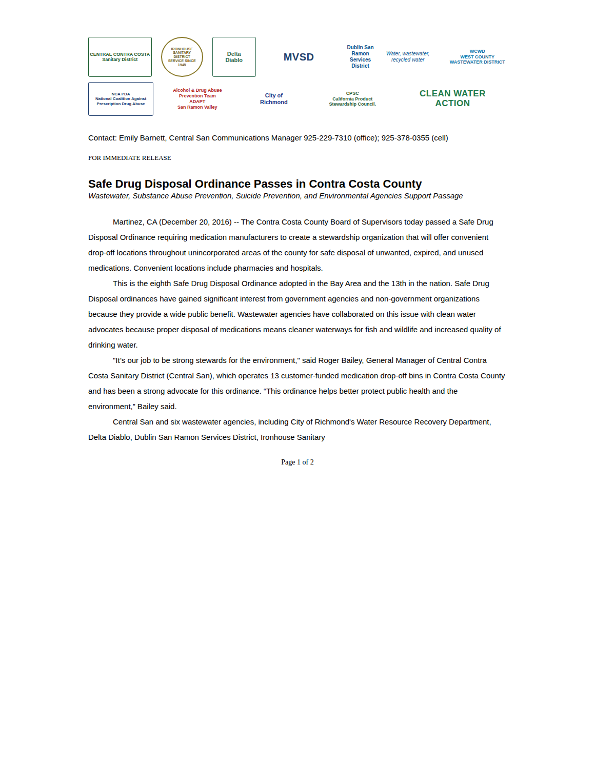CENTRAL CONTRA COSTA
Sanitary District
IRONHOUSE
SANITARY
DISTRICT
SERVICE SINCE 1945
Delta
Diablo
MVSD
Dublin San Ramon
Services District
Water, wastewater, recycled water
WCWD
WEST COUNTY WASTEWATER DISTRICT
NCA PDA
National Coalition Against Prescription Drug Abuse
Alcohol & Drug Abuse Prevention Team
ADAPT
San Ramon Valley
City of
Richmond
CPSC
California Product
Stewardship Council.
CLEAN WATER
ACTION
Contact: Emily Barnett, Central San Communications Manager 925-229-7310 (office); 925-378-0355 (cell)
FOR IMMEDIATE RELEASE
Safe Drug Disposal Ordinance Passes in Contra Costa County
Wastewater, Substance Abuse Prevention, Suicide Prevention, and Environmental Agencies Support Passage
Martinez, CA (December 20, 2016) -- The Contra Costa County Board of Supervisors today passed a Safe Drug Disposal Ordinance requiring medication manufacturers to create a stewardship organization that will offer convenient drop-off locations throughout unincorporated areas of the county for safe disposal of unwanted, expired, and unused medications. Convenient locations include pharmacies and hospitals.
This is the eighth Safe Drug Disposal Ordinance adopted in the Bay Area and the 13th in the nation. Safe Drug Disposal ordinances have gained significant interest from government agencies and non-government organizations because they provide a wide public benefit. Wastewater agencies have collaborated on this issue with clean water advocates because proper disposal of medications means cleaner waterways for fish and wildlife and increased quality of drinking water.
"It’s our job to be strong stewards for the environment," said Roger Bailey, General Manager of Central Contra Costa Sanitary District (Central San), which operates 13 customer-funded medication drop-off bins in Contra Costa County and has been a strong advocate for this ordinance. “This ordinance helps better protect public health and the environment,” Bailey said.
Central San and six wastewater agencies, including City of Richmond's Water Resource Recovery Department, Delta Diablo, Dublin San Ramon Services District, Ironhouse Sanitary
Page 1 of 2